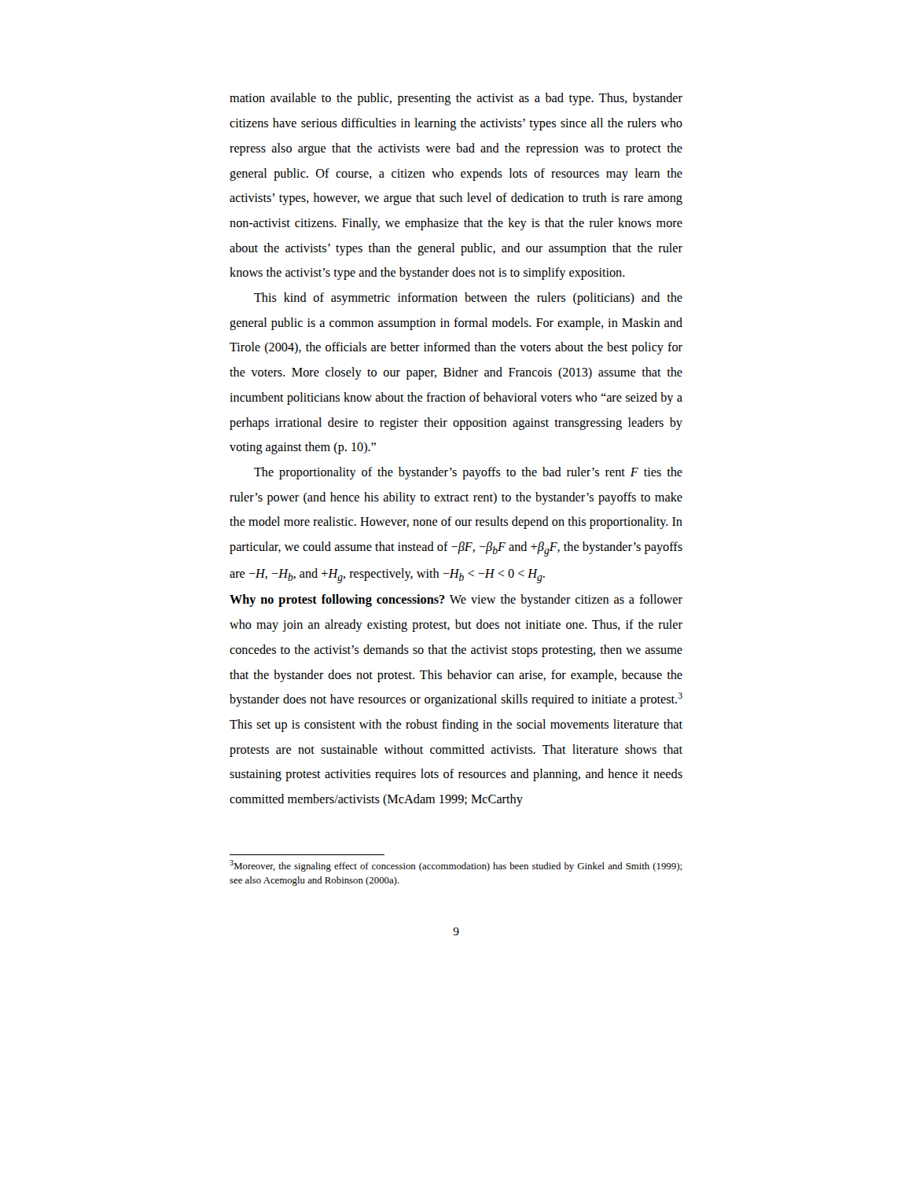mation available to the public, presenting the activist as a bad type. Thus, bystander citizens have serious difficulties in learning the activists’ types since all the rulers who repress also argue that the activists were bad and the repression was to protect the general public. Of course, a citizen who expends lots of resources may learn the activists’ types, however, we argue that such level of dedication to truth is rare among non-activist citizens. Finally, we emphasize that the key is that the ruler knows more about the activists’ types than the general public, and our assumption that the ruler knows the activist’s type and the bystander does not is to simplify exposition.
This kind of asymmetric information between the rulers (politicians) and the general public is a common assumption in formal models. For example, in Maskin and Tirole (2004), the officials are better informed than the voters about the best policy for the voters. More closely to our paper, Bidner and Francois (2013) assume that the incumbent politicians know about the fraction of behavioral voters who “are seized by a perhaps irrational desire to register their opposition against transgressing leaders by voting against them (p. 10).”
The proportionality of the bystander’s payoffs to the bad ruler’s rent F ties the ruler’s power (and hence his ability to extract rent) to the bystander’s payoffs to make the model more realistic. However, none of our results depend on this proportionality. In particular, we could assume that instead of −βF, −βbF and +βgF, the bystander’s payoffs are −H, −Hb, and +Hg, respectively, with −Hb < −H < 0 < Hg.
Why no protest following concessions? We view the bystander citizen as a follower who may join an already existing protest, but does not initiate one. Thus, if the ruler concedes to the activist’s demands so that the activist stops protesting, then we assume that the bystander does not protest. This behavior can arise, for example, because the bystander does not have resources or organizational skills required to initiate a protest.3 This set up is consistent with the robust finding in the social movements literature that protests are not sustainable without committed activists. That literature shows that sustaining protest activities requires lots of resources and planning, and hence it needs committed members/activists (McAdam 1999; McCarthy
3Moreover, the signaling effect of concession (accommodation) has been studied by Ginkel and Smith (1999); see also Acemoglu and Robinson (2000a).
9